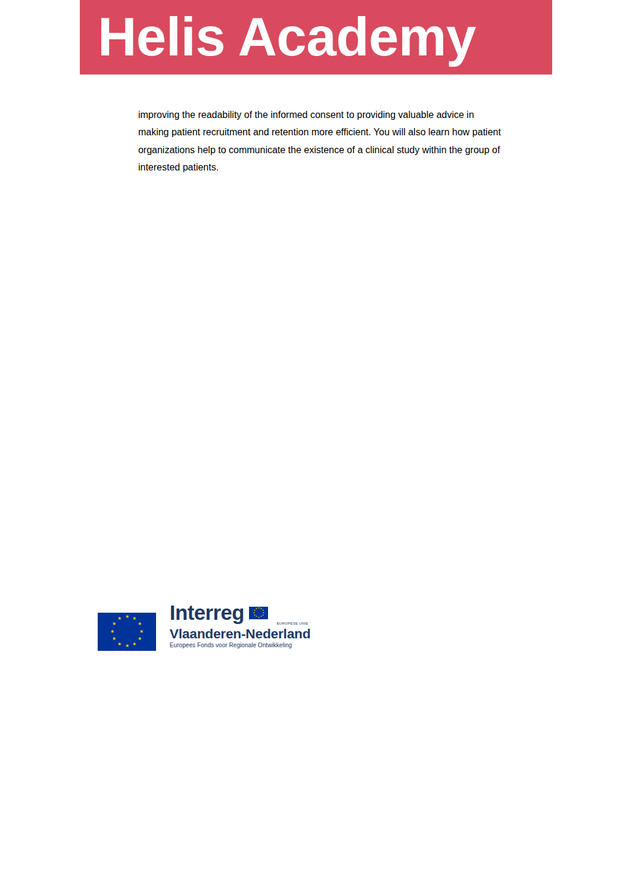Helis Academy
improving the readability of the informed consent to providing valuable advice in making patient recruitment and retention more efficient. You will also learn how patient organizations help to communicate the existence of a clinical study within the group of interested patients.
★ ★ ★ ★ ★ ★ ★ ★ ★ ★ ★ ★
Interreg ★ ★ ★ ★ ★ ★ ★ ★ ★ ★ ★ ★
EUROPESE UNIE
Vlaanderen-Nederland
Europees Fonds voor Regionale Ontwikkeling